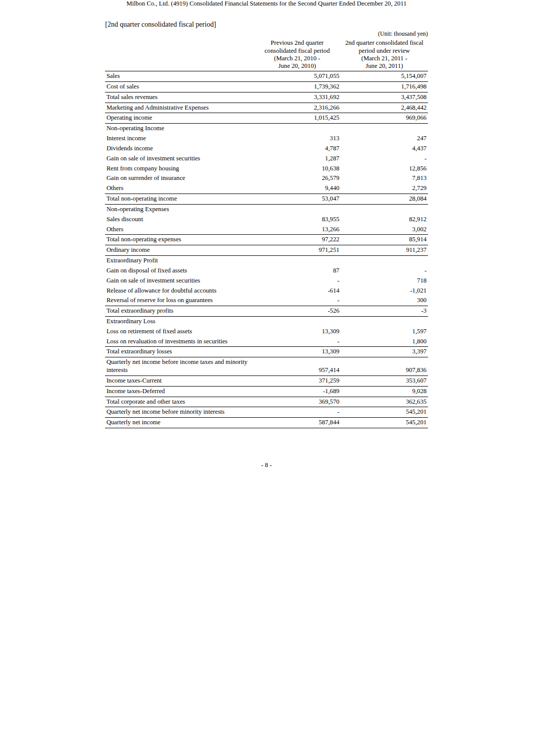Milbon Co., Ltd. (4919) Consolidated Financial Statements for the Second Quarter Ended December 20, 2011
[2nd quarter consolidated fiscal period]
(Unit: thousand yen)
| | Previous 2nd quarter consolidated fiscal period (March 21, 2010 - June 20, 2010) | 2nd quarter consolidated fiscal period under review (March 21, 2011 - June 20, 2011) |
| --- | --- | --- |
| Sales | 5,071,055 | 5,154,007 |
| Cost of sales | 1,739,362 | 1,716,498 |
| Total sales revenues | 3,331,692 | 3,437,508 |
| Marketing and Administrative Expenses | 2,316,266 | 2,468,442 |
| Operating income | 1,015,425 | 969,066 |
| Non-operating Income | | |
| Interest income | 313 | 247 |
| Dividends income | 4,787 | 4,437 |
| Gain on sale of investment securities | 1,287 | - |
| Rent from company housing | 10,638 | 12,856 |
| Gain on surrender of insurance | 26,579 | 7,813 |
| Others | 9,440 | 2,729 |
| Total non-operating income | 53,047 | 28,084 |
| Non-operating Expenses | | |
| Sales discount | 83,955 | 82,912 |
| Others | 13,266 | 3,002 |
| Total non-operating expenses | 97,222 | 85,914 |
| Ordinary income | 971,251 | 911,237 |
| Extraordinary Profit | | |
| Gain on disposal of fixed assets | 87 | - |
| Gain on sale of investment securities | - | 718 |
| Release of allowance for doubtful accounts | -614 | -1,021 |
| Reversal of reserve for loss on guarantees | - | 300 |
| Total extraordinary profits | -526 | -3 |
| Extraordinary Loss | | |
| Loss on retirement of fixed assets | 13,309 | 1,597 |
| Loss on revaluation of investments in securities | - | 1,800 |
| Total extraordinary losses | 13,309 | 3,397 |
| Quarterly net income before income taxes and minority interests | 957,414 | 907,836 |
| Income taxes-Current | 371,259 | 353,607 |
| Income taxes-Deferred | -1,689 | 9,028 |
| Total corporate and other taxes | 369,570 | 362,635 |
| Quarterly net income before minority interests | - | 545,201 |
| Quarterly net income | 587,844 | 545,201 |
- 8 -